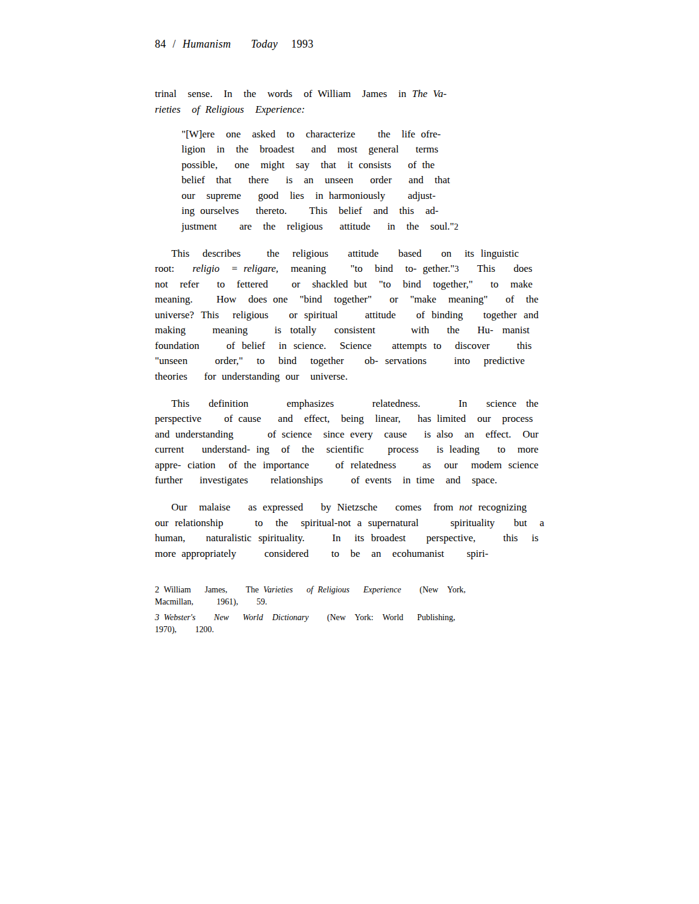84 / Humanism Today 1993
trinal sense. In the words of William James in The Va-
rieties of Religious Experience:
"[W]ere one asked to characterize the life ofre-
ligion in the broadest and most general terms
possible, one might say that it consists of the
belief that there is an unseen order and that
our supreme good lies in harmoniously adjust-
ing ourselves thereto. This belief and this ad-
justment are the religious attitude in the soul."2
This describes the religious attitude based on its linguistic root: religio = religare, meaning "to bind to- gether."3 This does not refer to fettered or shackled but "to bind together," to make meaning. How does one "bind together" or "make meaning" of the universe? This religious or spiritual attitude of binding together and making meaning is totally consistent with the Hu- manist foundation of belief in science. Science attempts to discover this "unseen order," to bind together ob- servations into predictive theories for understanding our universe.
This definition emphasizes relatedness. In science the perspective of cause and effect, being linear, has limited our process and understanding of science since every cause is also an effect. Our current understand- ing of the scientific process is leading to more appre- ciation of the importance of relatedness as our modem science further investigates relationships of events in time and space.
Our malaise as expressed by Nietzsche comes from not recognizing our relationship to the spiritual-not a supernatural spirituality but a human, naturalistic spirituality. In its broadest perspective, this is more appropriately considered to be an ecohumanist spiri-
2 William James, The Varieties of Religious Experience (New York,
Macmillan, 1961), 59.
3 Webster's New World Dictionary (New York: World Publishing,
1970), 1200.